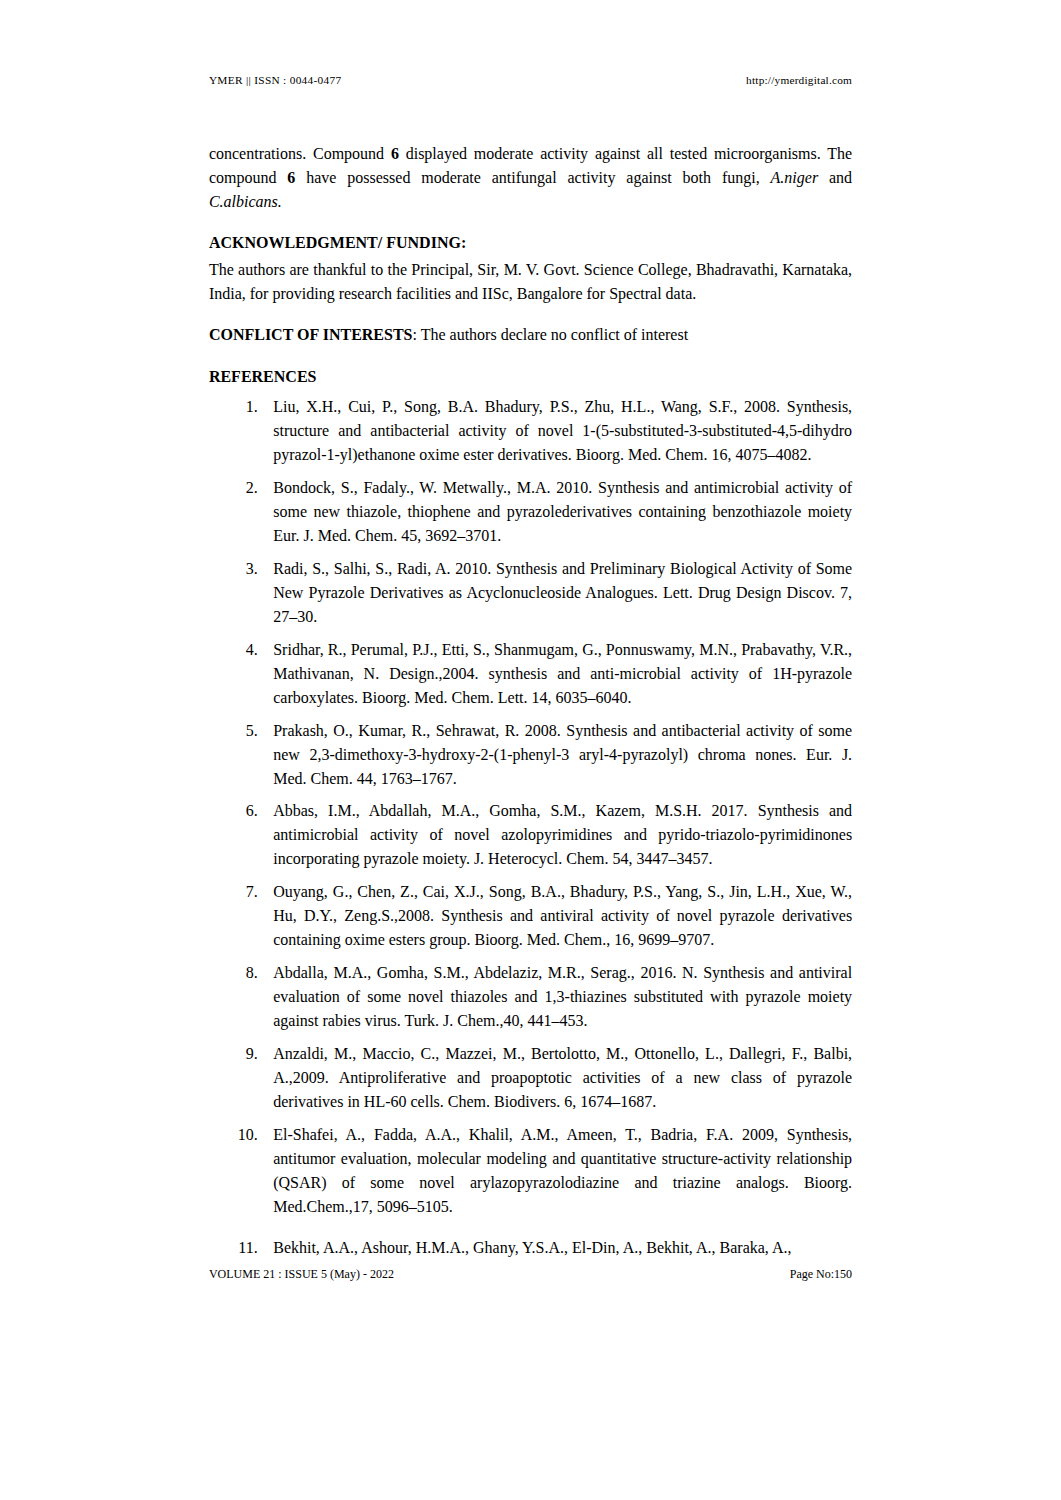YMER || ISSN : 0044-0477
http://ymerdigital.com
concentrations. Compound 6 displayed moderate activity against all tested microorganisms. The compound 6 have possessed moderate antifungal activity against both fungi, A.niger and C.albicans.
ACKNOWLEDGMENT/ FUNDING:
The authors are thankful to the Principal, Sir, M. V. Govt. Science College, Bhadravathi, Karnataka, India, for providing research facilities and IISc, Bangalore for Spectral data.
CONFLICT OF INTERESTS: The authors declare no conflict of interest
REFERENCES
Liu, X.H., Cui, P., Song, B.A. Bhadury, P.S., Zhu, H.L., Wang, S.F., 2008. Synthesis, structure and antibacterial activity of novel 1-(5-substituted-3-substituted-4,5-dihydro pyrazol-1-yl)ethanone oxime ester derivatives. Bioorg. Med. Chem. 16, 4075–4082.
Bondock, S., Fadaly., W. Metwally., M.A. 2010. Synthesis and antimicrobial activity of some new thiazole, thiophene and pyrazolederivatives containing benzothiazole moiety Eur. J. Med. Chem. 45, 3692–3701.
Radi, S., Salhi, S., Radi, A. 2010. Synthesis and Preliminary Biological Activity of Some New Pyrazole Derivatives as Acyclonucleoside Analogues. Lett. Drug Design Discov. 7, 27–30.
Sridhar, R., Perumal, P.J., Etti, S., Shanmugam, G., Ponnuswamy, M.N., Prabavathy, V.R., Mathivanan, N. Design.,2004. synthesis and anti-microbial activity of 1H-pyrazole carboxylates. Bioorg. Med. Chem. Lett. 14, 6035–6040.
Prakash, O., Kumar, R., Sehrawat, R. 2008. Synthesis and antibacterial activity of some new 2,3-dimethoxy-3-hydroxy-2-(1-phenyl-3 aryl-4-pyrazolyl) chroma nones. Eur. J. Med. Chem. 44, 1763–1767.
Abbas, I.M., Abdallah, M.A., Gomha, S.M., Kazem, M.S.H. 2017. Synthesis and antimicrobial activity of novel azolopyrimidines and pyrido-triazolo-pyrimidinones incorporating pyrazole moiety. J. Heterocycl. Chem. 54, 3447–3457.
Ouyang, G., Chen, Z., Cai, X.J., Song, B.A., Bhadury, P.S., Yang, S., Jin, L.H., Xue, W., Hu, D.Y., Zeng.S.,2008. Synthesis and antiviral activity of novel pyrazole derivatives containing oxime esters group. Bioorg. Med. Chem., 16, 9699–9707.
Abdalla, M.A., Gomha, S.M., Abdelaziz, M.R., Serag., 2016. N. Synthesis and antiviral evaluation of some novel thiazoles and 1,3-thiazines substituted with pyrazole moiety against rabies virus. Turk. J. Chem.,40, 441–453.
Anzaldi, M., Maccio, C., Mazzei, M., Bertolotto, M., Ottonello, L., Dallegri, F., Balbi, A.,2009. Antiproliferative and proapoptotic activities of a new class of pyrazole derivatives in HL-60 cells. Chem. Biodivers. 6, 1674–1687.
El-Shafei, A., Fadda, A.A., Khalil, A.M., Ameen, T., Badria, F.A. 2009, Synthesis, antitumor evaluation, molecular modeling and quantitative structure-activity relationship (QSAR) of some novel arylazopyrazolodiazine and triazine analogs. Bioorg. Med.Chem.,17, 5096–5105.
Bekhit, A.A., Ashour, H.M.A., Ghany, Y.S.A., El-Din, A., Bekhit, A., Baraka, A.,
VOLUME 21 : ISSUE 5 (May) - 2022
Page No:150